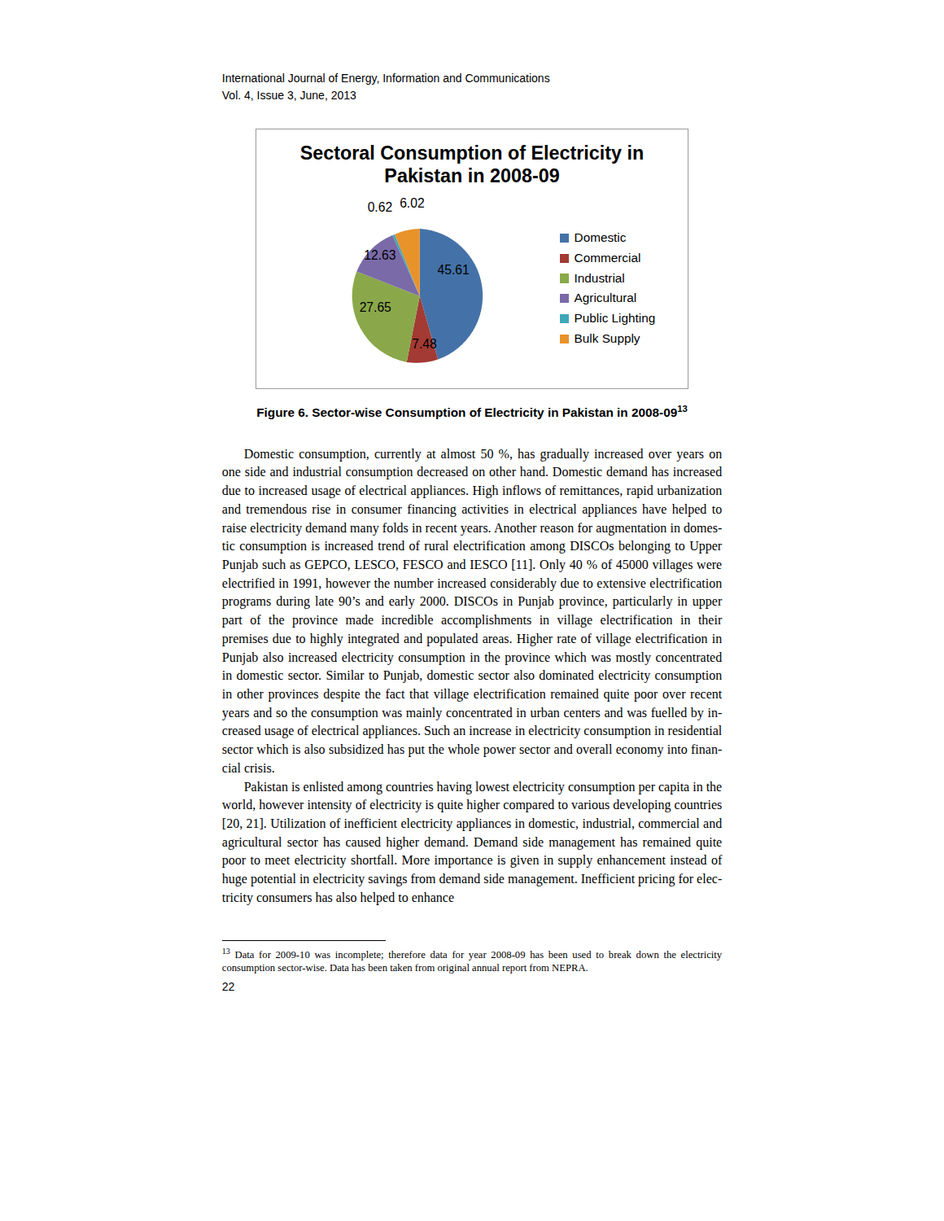International Journal of Energy, Information and Communications
Vol. 4, Issue 3, June, 2013
Sectoral Consumption of Electricity in
Pakistan in 2008-09
Slices drawn starting at 12 o'clock going clockwise: Domestic 45.61%, Commercial 7.48%, Industrial 27.65%, Agricultural 12.63%, Public Lighting 0.62%, Bulk Supply 6.02% 45.61 7.48 27.65 12.63 0.62 6.02
Domestic
Commercial
Industrial
Agricultural
Public Lighting
Bulk Supply
Figure 6. Sector-wise Consumption of Electricity in Pakistan in 2008-0913
Domestic consumption, currently at almost 50 %, has gradually increased over years on one side and industrial consumption decreased on other hand. Domestic demand has increased due to increased usage of electrical appliances. High inflows of remittances, rapid urbanization and tremendous rise in consumer financing activities in electrical appliances have helped to raise electricity demand many folds in recent years. Another reason for augmentation in domestic consumption is increased trend of rural electrification among DISCOs belonging to Upper Punjab such as GEPCO, LESCO, FESCO and IESCO [11]. Only 40 % of 45000 villages were electrified in 1991, however the number increased considerably due to extensive electrification programs during late 90’s and early 2000. DISCOs in Punjab province, particularly in upper part of the province made incredible accomplishments in village electrification in their premises due to highly integrated and populated areas. Higher rate of village electrification in Punjab also increased electricity consumption in the province which was mostly concentrated in domestic sector. Similar to Punjab, domestic sector also dominated electricity consumption in other provinces despite the fact that village electrification remained quite poor over recent years and so the consumption was mainly concentrated in urban centers and was fuelled by increased usage of electrical appliances. Such an increase in electricity consumption in residential sector which is also subsidized has put the whole power sector and overall economy into financial crisis.
Pakistan is enlisted among countries having lowest electricity consumption per capita in the world, however intensity of electricity is quite higher compared to various developing countries [20, 21]. Utilization of inefficient electricity appliances in domestic, industrial, commercial and agricultural sector has caused higher demand. Demand side management has remained quite poor to meet electricity shortfall. More importance is given in supply enhancement instead of huge potential in electricity savings from demand side management. Inefficient pricing for electricity consumers has also helped to enhance
13 Data for 2009-10 was incomplete; therefore data for year 2008-09 has been used to break down the electricity consumption sector-wise. Data has been taken from original annual report from NEPRA.
22